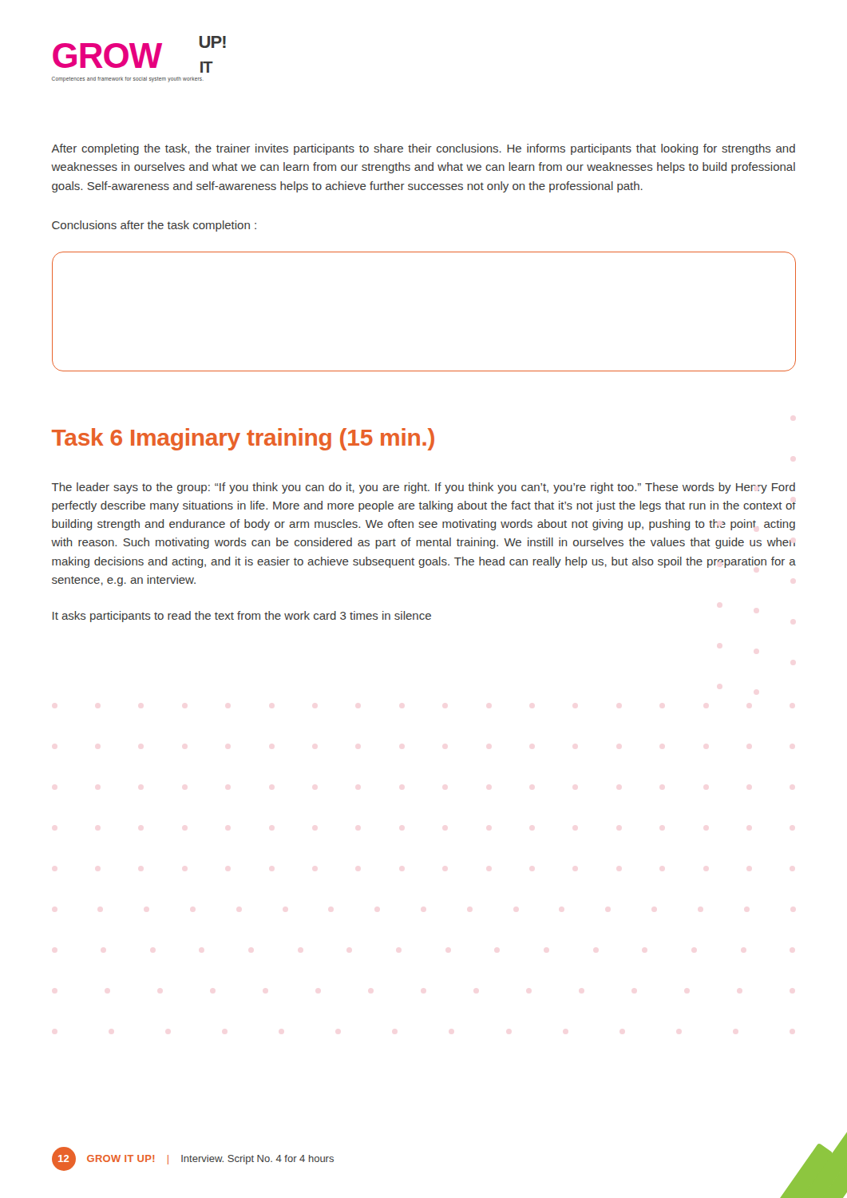GR OW UP! IT
Competences and framework for social system youth workers.
After completing the task, the trainer invites participants to share their conclusions. He informs participants that looking for strengths and weaknesses in ourselves and what we can learn from our strengths and what we can learn from our weaknesses helps to build professional goals. Self-awareness and self-awareness helps to achieve further successes not only on the professional path.
Conclusions after the task completion :
Task 6 Imaginary training (15 min.)
The leader says to the group: “If you think you can do it, you are right. If you think you can’t, you’re right too.” These words by Henry Ford perfectly describe many situations in life. More and more people are talking about the fact that it’s not just the legs that run in the context of building strength and endurance of body or arm muscles. We often see motivating words about not giving up, pushing to the point, acting with reason. Such motivating words can be considered as part of mental training. We instill in ourselves the values that guide us when making decisions and acting, and it is easier to achieve subsequent goals. The head can really help us, but also spoil the preparation for a sentence, e.g. an interview.
It asks participants to read the text from the work card 3 times in silence
12
GROW IT UP!
|
Interview. Script No. 4 for 4 hours